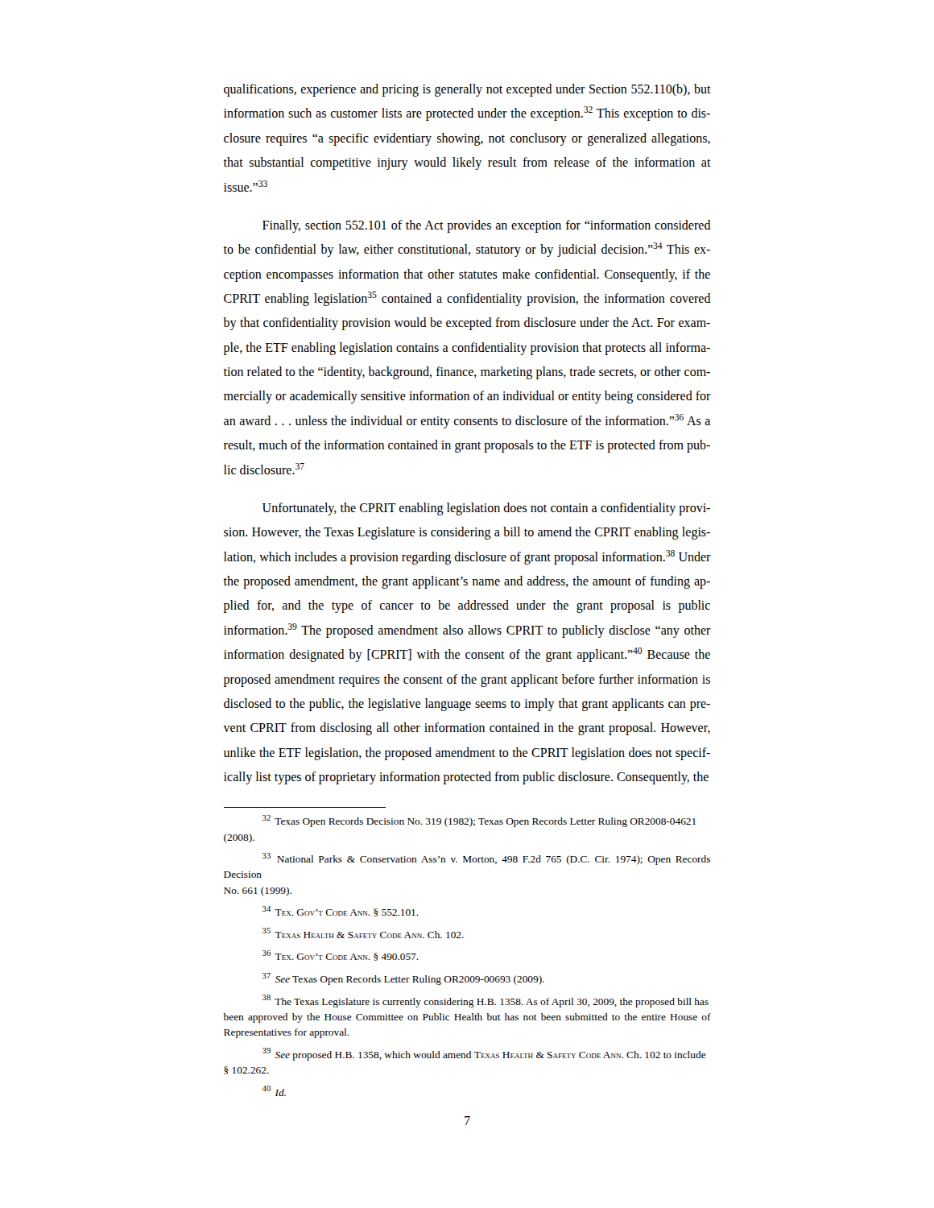qualifications, experience and pricing is generally not excepted under Section 552.110(b), but information such as customer lists are protected under the exception.32 This exception to disclosure requires “a specific evidentiary showing, not conclusory or generalized allegations, that substantial competitive injury would likely result from release of the information at issue.”33
Finally, section 552.101 of the Act provides an exception for “information considered to be confidential by law, either constitutional, statutory or by judicial decision.”34 This exception encompasses information that other statutes make confidential. Consequently, if the CPRIT enabling legislation35 contained a confidentiality provision, the information covered by that confidentiality provision would be excepted from disclosure under the Act. For example, the ETF enabling legislation contains a confidentiality provision that protects all information related to the “identity, background, finance, marketing plans, trade secrets, or other commercially or academically sensitive information of an individual or entity being considered for an award . . . unless the individual or entity consents to disclosure of the information.”36 As a result, much of the information contained in grant proposals to the ETF is protected from public disclosure.37
Unfortunately, the CPRIT enabling legislation does not contain a confidentiality provision. However, the Texas Legislature is considering a bill to amend the CPRIT enabling legislation, which includes a provision regarding disclosure of grant proposal information.38 Under the proposed amendment, the grant applicant’s name and address, the amount of funding applied for, and the type of cancer to be addressed under the grant proposal is public information.39 The proposed amendment also allows CPRIT to publicly disclose “any other information designated by [CPRIT] with the consent of the grant applicant.”40 Because the proposed amendment requires the consent of the grant applicant before further information is disclosed to the public, the legislative language seems to imply that grant applicants can prevent CPRIT from disclosing all other information contained in the grant proposal. However, unlike the ETF legislation, the proposed amendment to the CPRIT legislation does not specifically list types of proprietary information protected from public disclosure. Consequently, the
32 Texas Open Records Decision No. 319 (1982); Texas Open Records Letter Ruling OR2008-04621 (2008).
33 National Parks & Conservation Ass’n v. Morton, 498 F.2d 765 (D.C. Cir. 1974); Open Records Decision No. 661 (1999).
34 Tex. Gov’t Code Ann. § 552.101.
35 Texas Health & Safety Code Ann. Ch. 102.
36 Tex. Gov’t Code Ann. § 490.057.
37 See Texas Open Records Letter Ruling OR2009-00693 (2009).
38 The Texas Legislature is currently considering H.B. 1358. As of April 30, 2009, the proposed bill has been approved by the House Committee on Public Health but has not been submitted to the entire House of Representatives for approval.
39 See proposed H.B. 1358, which would amend Texas Health & Safety Code Ann. Ch. 102 to include § 102.262.
40 Id.
7